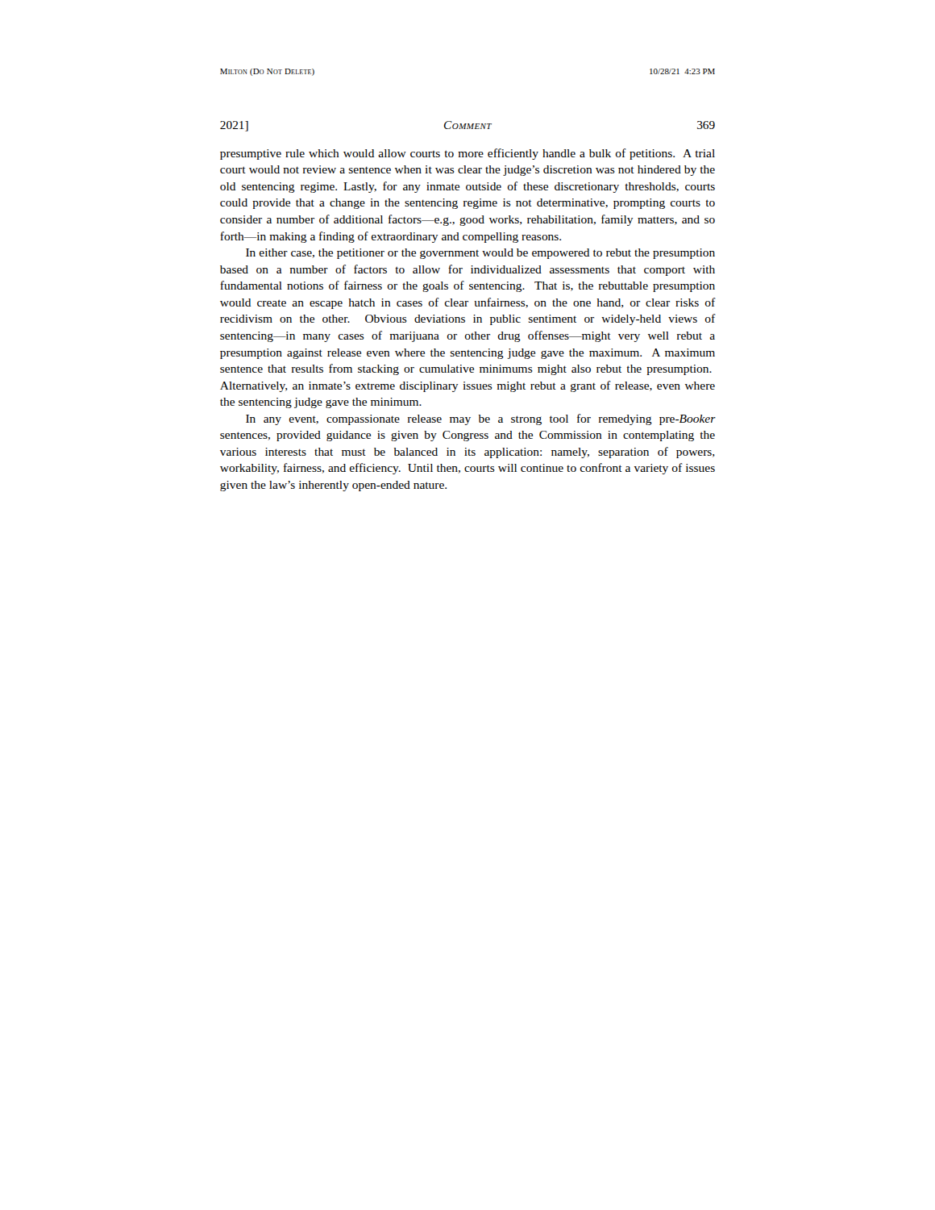Milton (Do Not Delete) 10/28/21 4:23 PM
2021] Comment 369
presumptive rule which would allow courts to more efficiently handle a bulk of petitions. A trial court would not review a sentence when it was clear the judge’s discretion was not hindered by the old sentencing regime. Lastly, for any inmate outside of these discretionary thresholds, courts could provide that a change in the sentencing regime is not determinative, prompting courts to consider a number of additional factors—e.g., good works, rehabilitation, family matters, and so forth—in making a finding of extraordinary and compelling reasons.
In either case, the petitioner or the government would be empowered to rebut the presumption based on a number of factors to allow for individualized assessments that comport with fundamental notions of fairness or the goals of sentencing. That is, the rebuttable presumption would create an escape hatch in cases of clear unfairness, on the one hand, or clear risks of recidivism on the other. Obvious deviations in public sentiment or widely-held views of sentencing—in many cases of marijuana or other drug offenses—might very well rebut a presumption against release even where the sentencing judge gave the maximum. A maximum sentence that results from stacking or cumulative minimums might also rebut the presumption. Alternatively, an inmate’s extreme disciplinary issues might rebut a grant of release, even where the sentencing judge gave the minimum.
In any event, compassionate release may be a strong tool for remedying pre-Booker sentences, provided guidance is given by Congress and the Commission in contemplating the various interests that must be balanced in its application: namely, separation of powers, workability, fairness, and efficiency. Until then, courts will continue to confront a variety of issues given the law’s inherently open-ended nature.